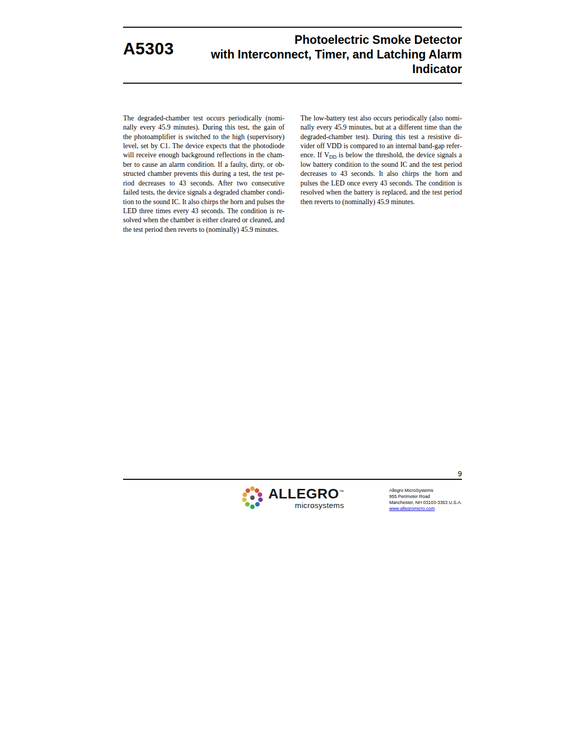A5303
Photoelectric Smoke Detector
with Interconnect, Timer, and Latching Alarm Indicator
The degraded-chamber test occurs periodically (nominally every 45.9 minutes). During this test, the gain of the photoamplifier is switched to the high (supervisory) level, set by C1. The device expects that the photodiode will receive enough background reflections in the chamber to cause an alarm condition. If a faulty, dirty, or obstructed chamber prevents this during a test, the test period decreases to 43 seconds. After two consecutive failed tests, the device signals a degraded chamber condition to the sound IC. It also chirps the horn and pulses the LED three times every 43 seconds. The condition is resolved when the chamber is either cleared or cleaned, and the test period then reverts to (nominally) 45.9 minutes.
The low-battery test also occurs periodically (also nominally every 45.9 minutes, but at a different time than the degraded-chamber test). During this test a resistive divider off VDD is compared to an internal band-gap reference. If VDD is below the threshold, the device signals a low battery condition to the sound IC and the test period decreases to 43 seconds. It also chirps the horn and pulses the LED once every 43 seconds. The condition is resolved when the battery is replaced, and the test period then reverts to (nominally) 45.9 minutes.
9
ALLEGRO™
microsystems
Allegro MicroSystems
955 Perimeter Road
Manchester, NH 03103-3353 U.S.A.
www.allegromicro.com